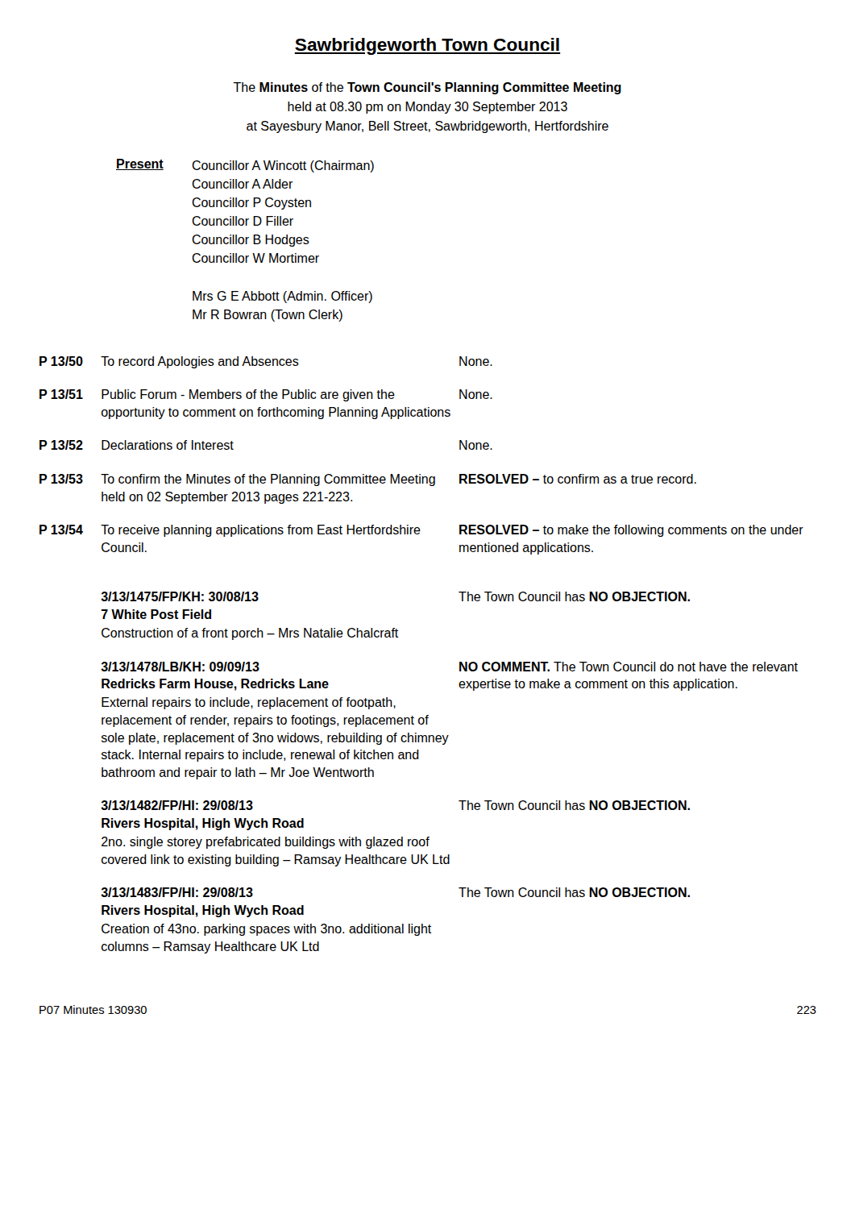Sawbridgeworth Town Council
The Minutes of the Town Council's Planning Committee Meeting
held at 08.30 pm on Monday 30 September 2013
at Sayesbury Manor, Bell Street, Sawbridgeworth, Hertfordshire
| Present | Councillor A Wincott (Chairman) Councillor A Alder Councillor P Coysten Councillor D Filler Councillor B Hodges Councillor W Mortimer Mrs G E Abbott (Admin. Officer) Mr R Bowran (Town Clerk) |
| P 13/50 | To record Apologies and Absences | None. |
| P 13/51 | Public Forum - Members of the Public are given the opportunity to comment on forthcoming Planning Applications | None. |
| P 13/52 | Declarations of Interest | None. |
| P 13/53 | To confirm the Minutes of the Planning Committee Meeting held on 02 September 2013 pages 221-223. | RESOLVED – to confirm as a true record. |
| P 13/54 | To receive planning applications from East Hertfordshire Council. | RESOLVED – to make the following comments on the under mentioned applications. |
| | 3/13/1475/FP/KH: 30/08/13 7 White Post Field Construction of a front porch – Mrs Natalie Chalcraft | The Town Council has NO OBJECTION. |
| | 3/13/1478/LB/KH: 09/09/13 Redricks Farm House, Redricks Lane External repairs to include, replacement of footpath, replacement of render, repairs to footings, replacement of sole plate, replacement of 3no widows, rebuilding of chimney stack. Internal repairs to include, renewal of kitchen and bathroom and repair to lath – Mr Joe Wentworth | NO COMMENT. The Town Council do not have the relevant expertise to make a comment on this application. |
| | 3/13/1482/FP/HI: 29/08/13 Rivers Hospital, High Wych Road 2no. single storey prefabricated buildings with glazed roof covered link to existing building – Ramsay Healthcare UK Ltd | The Town Council has NO OBJECTION. |
| | 3/13/1483/FP/HI: 29/08/13 Rivers Hospital, High Wych Road Creation of 43no. parking spaces with 3no. additional light columns – Ramsay Healthcare UK Ltd | The Town Council has NO OBJECTION. |
P07 Minutes 130930 223